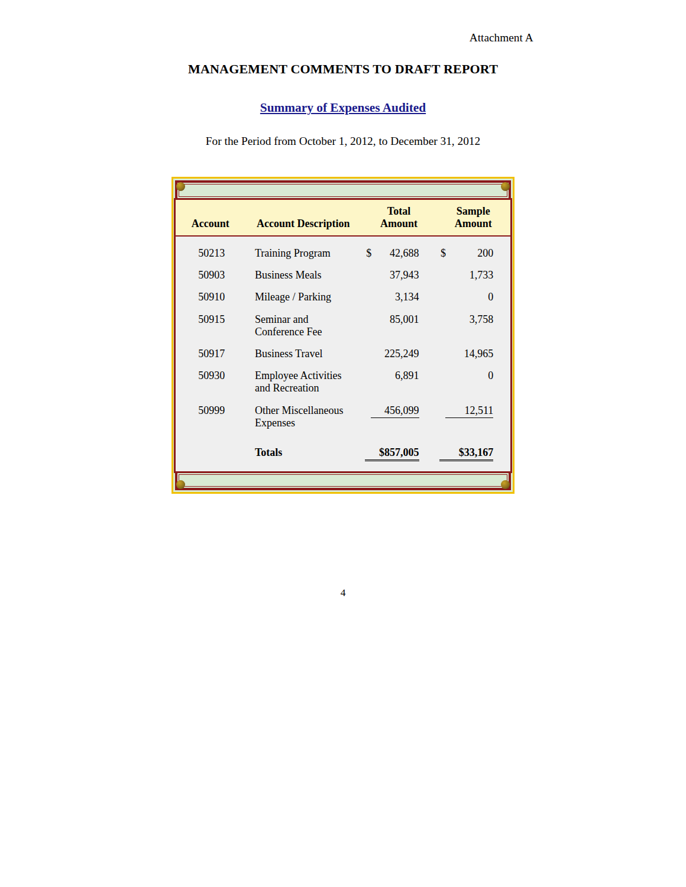Attachment A
MANAGEMENT COMMENTS TO DRAFT REPORT
Summary of Expenses Audited
For the Period from October 1, 2012, to December 31, 2012
| Account | Account Description | Total Amount | Sample Amount |
| --- | --- | --- | --- |
| 50213 | Training Program | $ 42,688 | $ 200 |
| 50903 | Business Meals | 37,943 | 1,733 |
| 50910 | Mileage / Parking | 3,134 | 0 |
| 50915 | Seminar and Conference Fee | 85,001 | 3,758 |
| 50917 | Business Travel | 225,249 | 14,965 |
| 50930 | Employee Activities and Recreation | 6,891 | 0 |
| 50999 | Other Miscellaneous Expenses | 456,099 | 12,511 |
| | Totals | $857,005 | $33,167 |
4